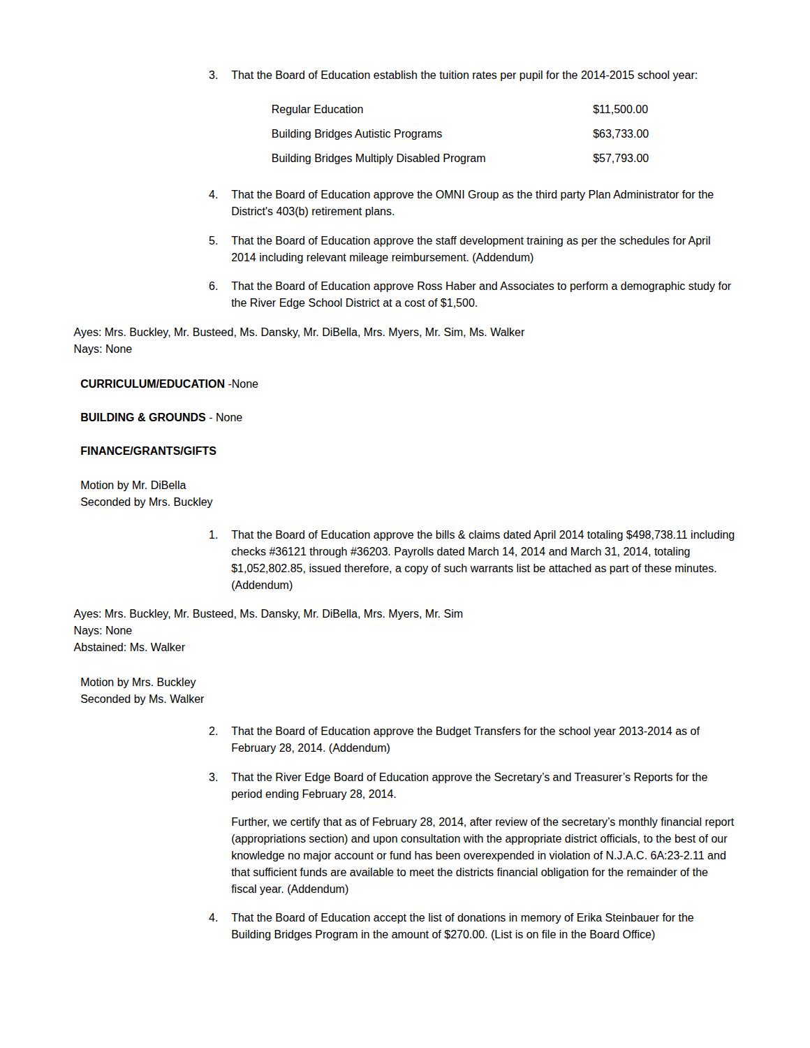That the Board of Education establish the tuition rates per pupil for the 2014-2015 school year:
| Regular Education | $11,500.00 |
| Building Bridges Autistic Programs | $63,733.00 |
| Building Bridges Multiply Disabled Program | $57,793.00 |
That the Board of Education approve the OMNI Group as the third party Plan Administrator for the District's 403(b) retirement plans.
That the Board of Education approve the staff development training as per the schedules for April 2014 including relevant mileage reimbursement. (Addendum)
That the Board of Education approve Ross Haber and Associates to perform a demographic study for the River Edge School District at a cost of $1,500.
Ayes: Mrs. Buckley, Mr. Busteed, Ms. Dansky, Mr. DiBella, Mrs. Myers, Mr. Sim, Ms. Walker
Nays: None
CURRICULUM/EDUCATION
-None
BUILDING & GROUNDS
- None
FINANCE/GRANTS/GIFTS
Motion by Mr. DiBella
Seconded by Mrs. Buckley
That the Board of Education approve the bills & claims dated April 2014 totaling $498,738.11 including checks #36121 through #36203. Payrolls dated March 14, 2014 and March 31, 2014, totaling $1,052,802.85, issued therefore, a copy of such warrants list be attached as part of these minutes. (Addendum)
Ayes: Mrs. Buckley, Mr. Busteed, Ms. Dansky, Mr. DiBella, Mrs. Myers, Mr. Sim
Nays: None
Abstained: Ms. Walker
Motion by Mrs. Buckley
Seconded by Ms. Walker
That the Board of Education approve the Budget Transfers for the school year 2013-2014 as of February 28, 2014. (Addendum)
That the River Edge Board of Education approve the Secretary’s and Treasurer’s Reports for the period ending February 28, 2014.
Further, we certify that as of February 28, 2014, after review of the secretary’s monthly financial report (appropriations section) and upon consultation with the appropriate district officials, to the best of our knowledge no major account or fund has been overexpended in violation of N.J.A.C. 6A:23-2.11 and that sufficient funds are available to meet the districts financial obligation for the remainder of the fiscal year. (Addendum)
That the Board of Education accept the list of donations in memory of Erika Steinbauer for the Building Bridges Program in the amount of $270.00. (List is on file in the Board Office)